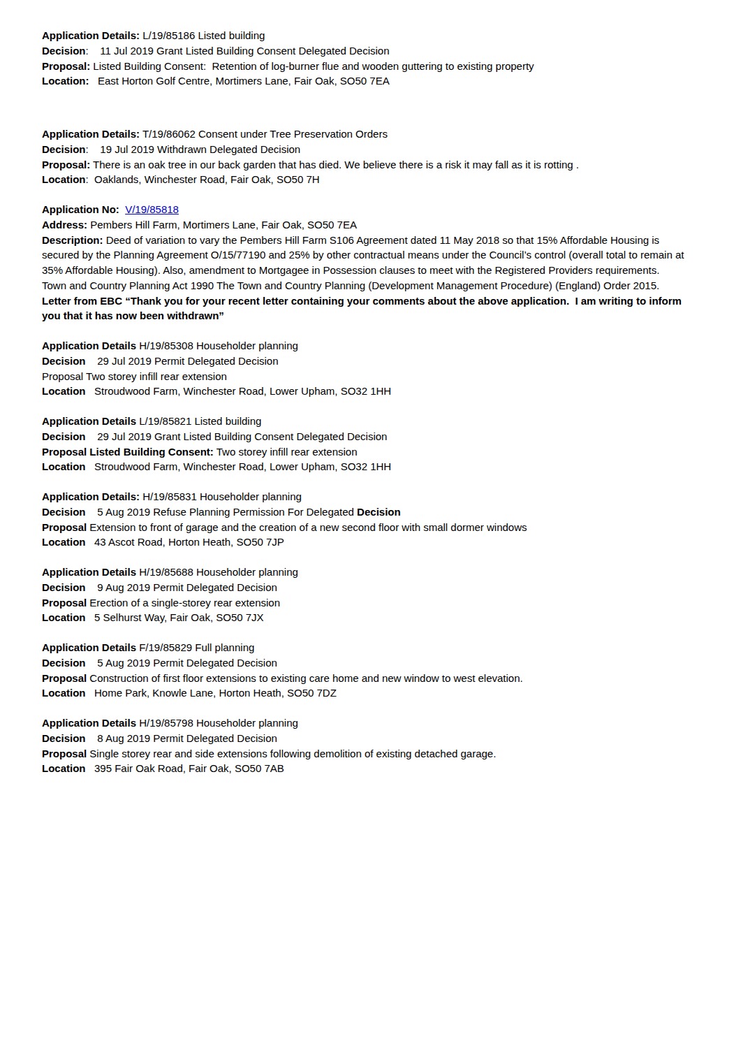Application Details: L/19/85186 Listed building
Decision: 11 Jul 2019 Grant Listed Building Consent Delegated Decision
Proposal: Listed Building Consent: Retention of log-burner flue and wooden guttering to existing property
Location: East Horton Golf Centre, Mortimers Lane, Fair Oak, SO50 7EA
Application Details: T/19/86062 Consent under Tree Preservation Orders
Decision: 19 Jul 2019 Withdrawn Delegated Decision
Proposal: There is an oak tree in our back garden that has died. We believe there is a risk it may fall as it is rotting .
Location: Oaklands, Winchester Road, Fair Oak, SO50 7H
Application No: V/19/85818
Address: Pembers Hill Farm, Mortimers Lane, Fair Oak, SO50 7EA
Description: Deed of variation to vary the Pembers Hill Farm S106 Agreement dated 11 May 2018 so that 15% Affordable Housing is secured by the Planning Agreement O/15/77190 and 25% by other contractual means under the Council’s control (overall total to remain at 35% Affordable Housing). Also, amendment to Mortgagee in Possession clauses to meet with the Registered Providers requirements.
Town and Country Planning Act 1990 The Town and Country Planning (Development Management Procedure) (England) Order 2015.
Letter from EBC “Thank you for your recent letter containing your comments about the above application. I am writing to inform you that it has now been withdrawn”
Application Details H/19/85308 Householder planning
Decision 29 Jul 2019 Permit Delegated Decision
Proposal Two storey infill rear extension
Location Stroudwood Farm, Winchester Road, Lower Upham, SO32 1HH
Application Details L/19/85821 Listed building
Decision 29 Jul 2019 Grant Listed Building Consent Delegated Decision
Proposal Listed Building Consent: Two storey infill rear extension
Location Stroudwood Farm, Winchester Road, Lower Upham, SO32 1HH
Application Details: H/19/85831 Householder planning
Decision 5 Aug 2019 Refuse Planning Permission For Delegated Decision
Proposal Extension to front of garage and the creation of a new second floor with small dormer windows
Location 43 Ascot Road, Horton Heath, SO50 7JP
Application Details H/19/85688 Householder planning
Decision 9 Aug 2019 Permit Delegated Decision
Proposal Erection of a single-storey rear extension
Location 5 Selhurst Way, Fair Oak, SO50 7JX
Application Details F/19/85829 Full planning
Decision 5 Aug 2019 Permit Delegated Decision
Proposal Construction of first floor extensions to existing care home and new window to west elevation.
Location Home Park, Knowle Lane, Horton Heath, SO50 7DZ
Application Details H/19/85798 Householder planning
Decision 8 Aug 2019 Permit Delegated Decision
Proposal Single storey rear and side extensions following demolition of existing detached garage.
Location 395 Fair Oak Road, Fair Oak, SO50 7AB